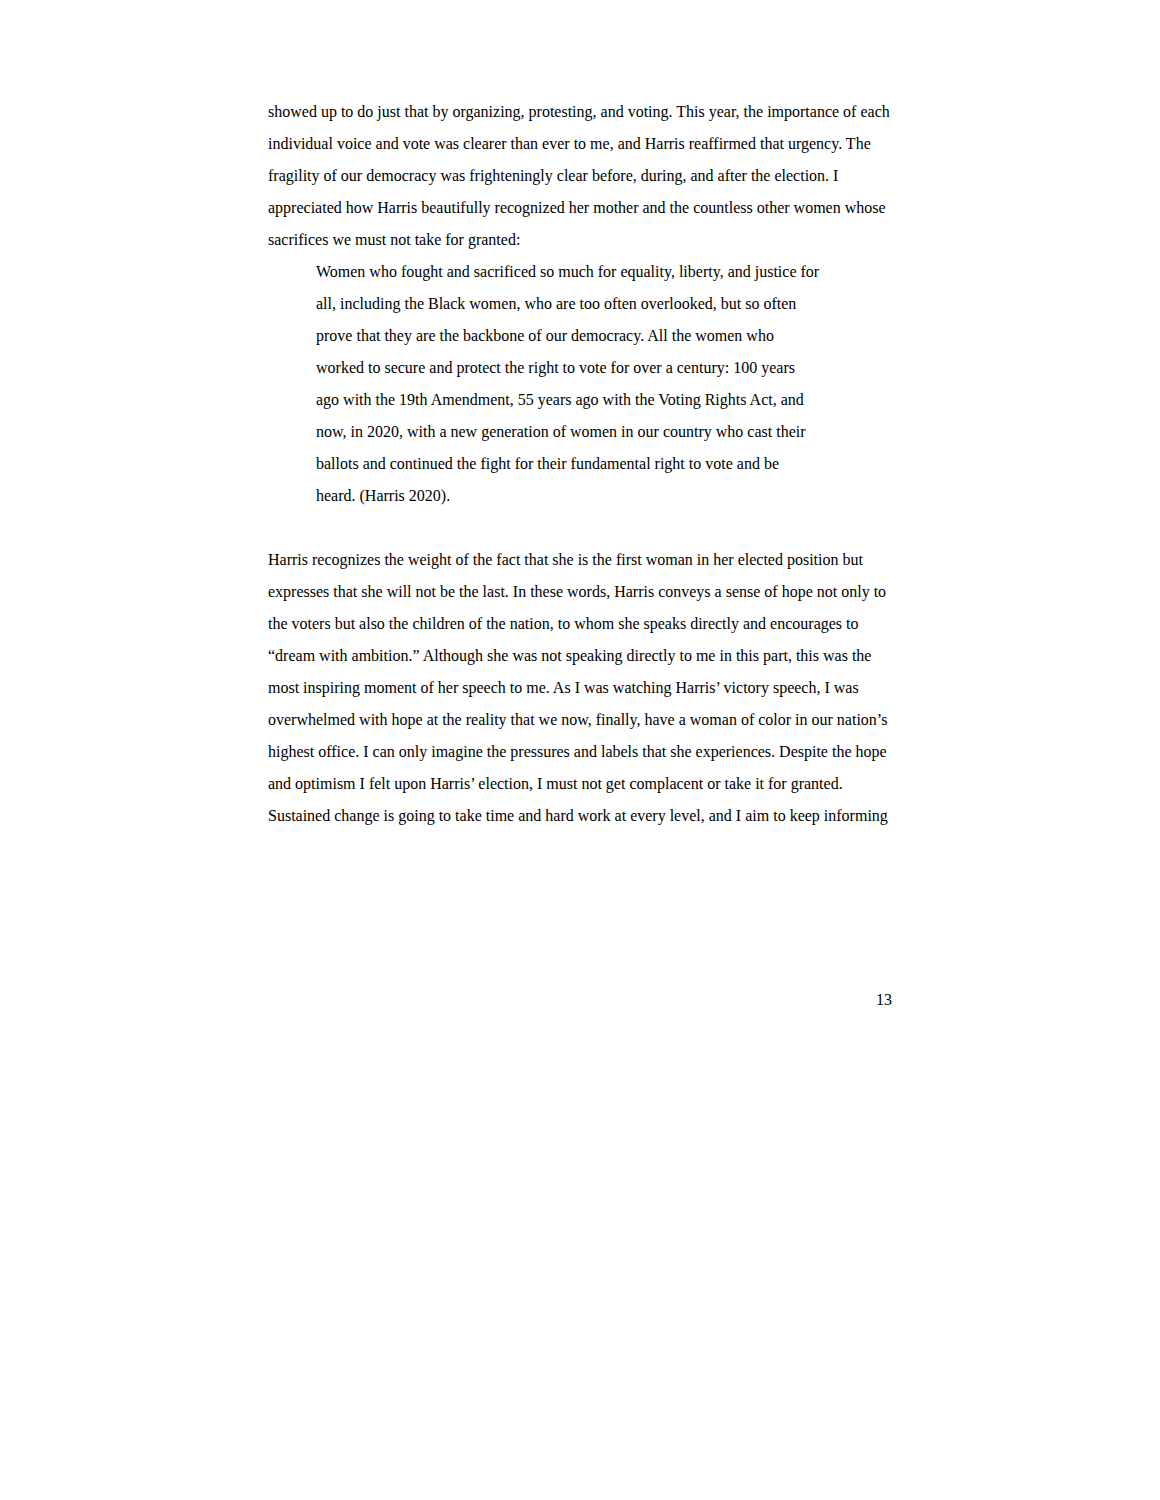showed up to do just that by organizing, protesting, and voting. This year, the importance of each individual voice and vote was clearer than ever to me, and Harris reaffirmed that urgency. The fragility of our democracy was frighteningly clear before, during, and after the election. I appreciated how Harris beautifully recognized her mother and the countless other women whose sacrifices we must not take for granted:
Women who fought and sacrificed so much for equality, liberty, and justice for all, including the Black women, who are too often overlooked, but so often prove that they are the backbone of our democracy. All the women who worked to secure and protect the right to vote for over a century: 100 years ago with the 19th Amendment, 55 years ago with the Voting Rights Act, and now, in 2020, with a new generation of women in our country who cast their ballots and continued the fight for their fundamental right to vote and be heard. (Harris 2020).
Harris recognizes the weight of the fact that she is the first woman in her elected position but expresses that she will not be the last. In these words, Harris conveys a sense of hope not only to the voters but also the children of the nation, to whom she speaks directly and encourages to “dream with ambition.” Although she was not speaking directly to me in this part, this was the most inspiring moment of her speech to me. As I was watching Harris’ victory speech, I was overwhelmed with hope at the reality that we now, finally, have a woman of color in our nation’s highest office. I can only imagine the pressures and labels that she experiences. Despite the hope and optimism I felt upon Harris’ election, I must not get complacent or take it for granted. Sustained change is going to take time and hard work at every level, and I aim to keep informing
13